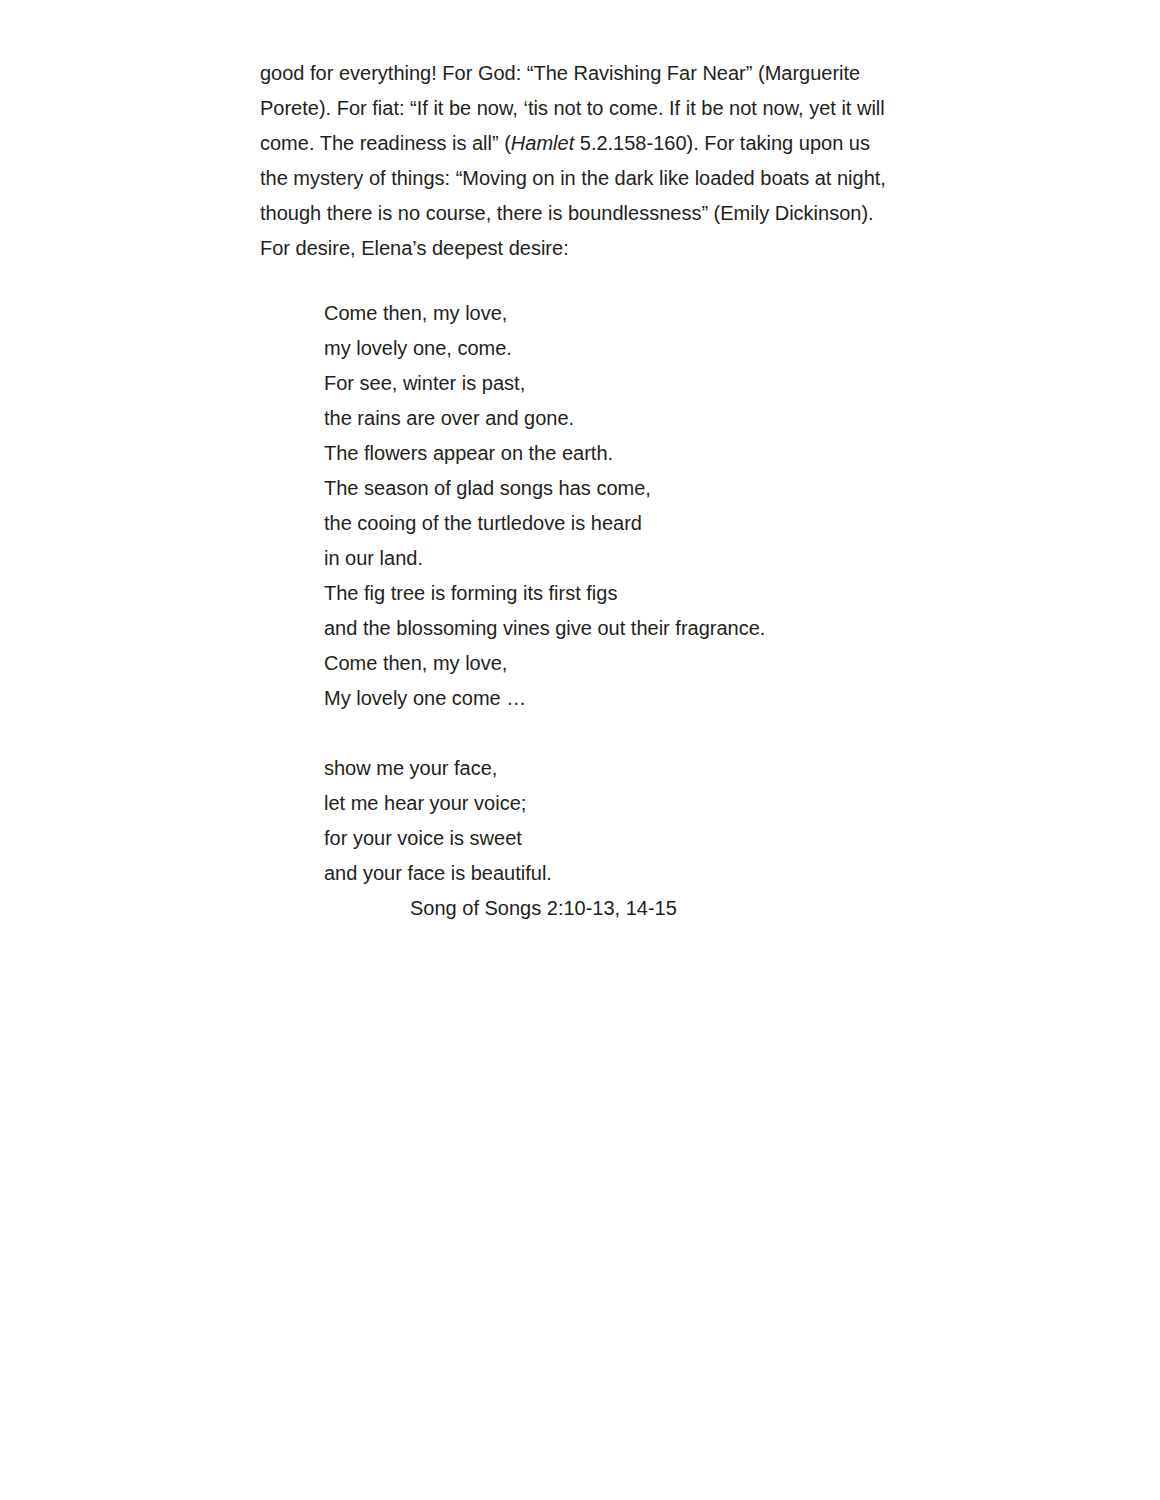good for everything! For God: “The Ravishing Far Near” (Marguerite Porete). For fiat: “If it be now, ‘tis not to come. If it be not now, yet it will come. The readiness is all” (Hamlet 5.2.158-160). For taking upon us the mystery of things: “Moving on in the dark like loaded boats at night, though there is no course, there is boundlessness” (Emily Dickinson). For desire, Elena’s deepest desire:
Come then, my love,
my lovely one, come.
For see, winter is past,
the rains are over and gone.
The flowers appear on the earth.
The season of glad songs has come,
the cooing of the turtledove is heard
in our land.
The fig tree is forming its first figs
and the blossoming vines give out their fragrance.
Come then, my love,
My lovely one come …
show me your face,
let me hear your voice;
for your voice is sweet
and your face is beautiful.
Song of Songs 2:10-13, 14-15